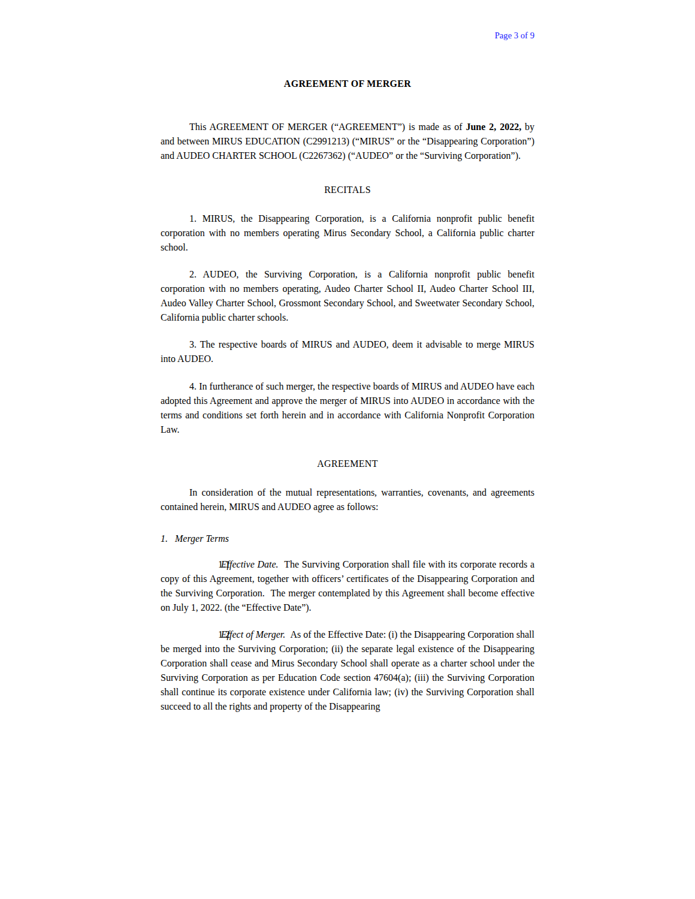Page 3 of 9
AGREEMENT OF MERGER
This AGREEMENT OF MERGER (“AGREEMENT”) is made as of June 2, 2022, by and between MIRUS EDUCATION (C2991213) (“MIRUS” or the “Disappearing Corporation”) and AUDEO CHARTER SCHOOL (C2267362) (“AUDEO” or the “Surviving Corporation”).
RECITALS
1. MIRUS, the Disappearing Corporation, is a California nonprofit public benefit corporation with no members operating Mirus Secondary School, a California public charter school.
2. AUDEO, the Surviving Corporation, is a California nonprofit public benefit corporation with no members operating, Audeo Charter School II, Audeo Charter School III, Audeo Valley Charter School, Grossmont Secondary School, and Sweetwater Secondary School, California public charter schools.
3. The respective boards of MIRUS and AUDEO, deem it advisable to merge MIRUS into AUDEO.
4. In furtherance of such merger, the respective boards of MIRUS and AUDEO have each adopted this Agreement and approve the merger of MIRUS into AUDEO in accordance with the terms and conditions set forth herein and in accordance with California Nonprofit Corporation Law.
AGREEMENT
In consideration of the mutual representations, warranties, covenants, and agreements contained herein, MIRUS and AUDEO agree as follows:
1. Merger Terms
1.1 Effective Date. The Surviving Corporation shall file with its corporate records a copy of this Agreement, together with officers’ certificates of the Disappearing Corporation and the Surviving Corporation. The merger contemplated by this Agreement shall become effective on July 1, 2022. (the “Effective Date”).
1.2 Effect of Merger. As of the Effective Date: (i) the Disappearing Corporation shall be merged into the Surviving Corporation; (ii) the separate legal existence of the Disappearing Corporation shall cease and Mirus Secondary School shall operate as a charter school under the Surviving Corporation as per Education Code section 47604(a); (iii) the Surviving Corporation shall continue its corporate existence under California law; (iv) the Surviving Corporation shall succeed to all the rights and property of the Disappearing